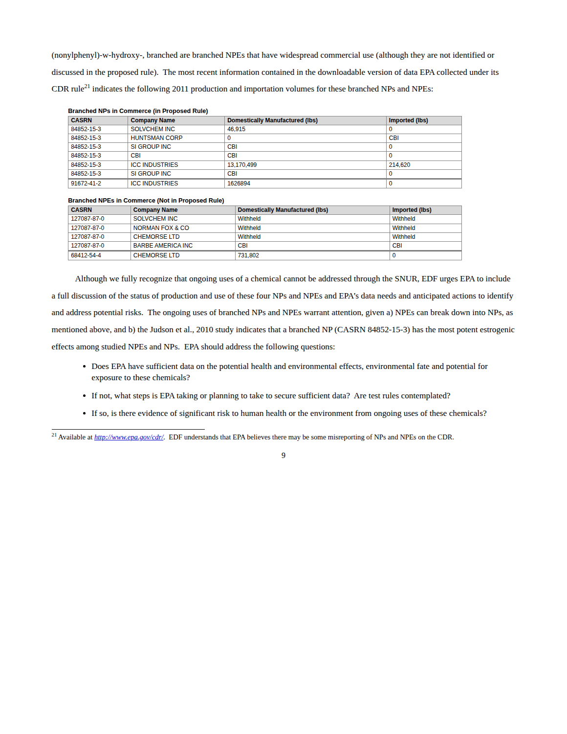(nonylphenyl)-w-hydroxy-, branched are branched NPEs that have widespread commercial use (although they are not identified or discussed in the proposed rule). The most recent information contained in the downloadable version of data EPA collected under its CDR rule21 indicates the following 2011 production and importation volumes for these branched NPs and NPEs:
Branched NPs in Commerce (in Proposed Rule)
| CASRN | Company Name | Domestically Manufactured (lbs) | Imported (lbs) |
| --- | --- | --- | --- |
| 84852-15-3 | SOLVCHEM INC | 46,915 | 0 |
| 84852-15-3 | HUNTSMAN CORP | 0 | CBI |
| 84852-15-3 | SI GROUP INC | CBI | 0 |
| 84852-15-3 | CBI | CBI | 0 |
| 84852-15-3 | ICC INDUSTRIES | 13,170,499 | 214,620 |
| 84852-15-3 | SI GROUP INC | CBI | 0 |
| 91672-41-2 | ICC INDUSTRIES | 1626894 | 0 |
Branched NPEs in Commerce (Not in Proposed Rule)
| CASRN | Company Name | Domestically Manufactured (lbs) | Imported (lbs) |
| --- | --- | --- | --- |
| 127087-87-0 | SOLVCHEM INC | Withheld | Withheld |
| 127087-87-0 | NORMAN FOX & CO | Withheld | Withheld |
| 127087-87-0 | CHEMORSE LTD | Withheld | Withheld |
| 127087-87-0 | BARBE AMERICA INC | CBI | CBI |
| 68412-54-4 | CHEMORSE LTD | 731,802 | 0 |
Although we fully recognize that ongoing uses of a chemical cannot be addressed through the SNUR, EDF urges EPA to include a full discussion of the status of production and use of these four NPs and NPEs and EPA’s data needs and anticipated actions to identify and address potential risks. The ongoing uses of branched NPs and NPEs warrant attention, given a) NPEs can break down into NPs, as mentioned above, and b) the Judson et al., 2010 study indicates that a branched NP (CASRN 84852-15-3) has the most potent estrogenic effects among studied NPEs and NPs. EPA should address the following questions:
Does EPA have sufficient data on the potential health and environmental effects, environmental fate and potential for exposure to these chemicals?
If not, what steps is EPA taking or planning to take to secure sufficient data? Are test rules contemplated?
If so, is there evidence of significant risk to human health or the environment from ongoing uses of these chemicals?
21 Available at http://www.epa.gov/cdr/. EDF understands that EPA believes there may be some misreporting of NPs and NPEs on the CDR.
9